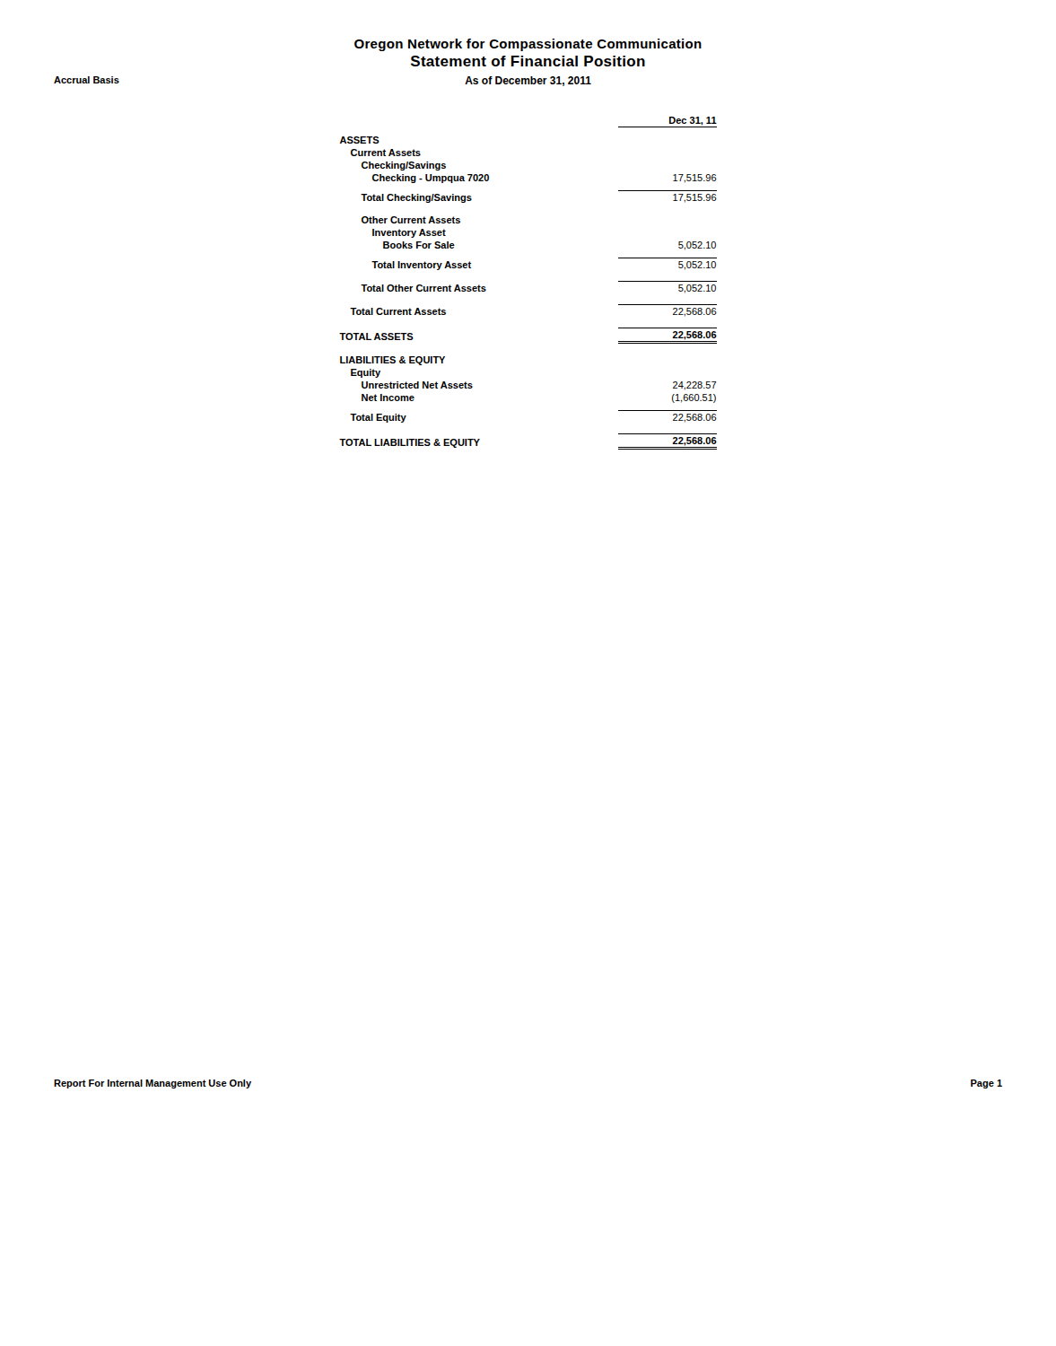Oregon Network for Compassionate Communication
Statement of Financial Position
Accrual Basis
As of December 31, 2011
| | Dec 31, 11 |
| ASSETS | |
| Current Assets | |
| Checking/Savings | |
| Checking - Umpqua 7020 | 17,515.96 |
| Total Checking/Savings | 17,515.96 |
| Other Current Assets | |
| Inventory Asset | |
| Books For Sale | 5,052.10 |
| Total Inventory Asset | 5,052.10 |
| Total Other Current Assets | 5,052.10 |
| Total Current Assets | 22,568.06 |
| TOTAL ASSETS | 22,568.06 |
| LIABILITIES & EQUITY | |
| Equity | |
| Unrestricted Net Assets | 24,228.57 |
| Net Income | (1,660.51) |
| Total Equity | 22,568.06 |
| TOTAL LIABILITIES & EQUITY | 22,568.06 |
Report For Internal Management Use Only Page 1